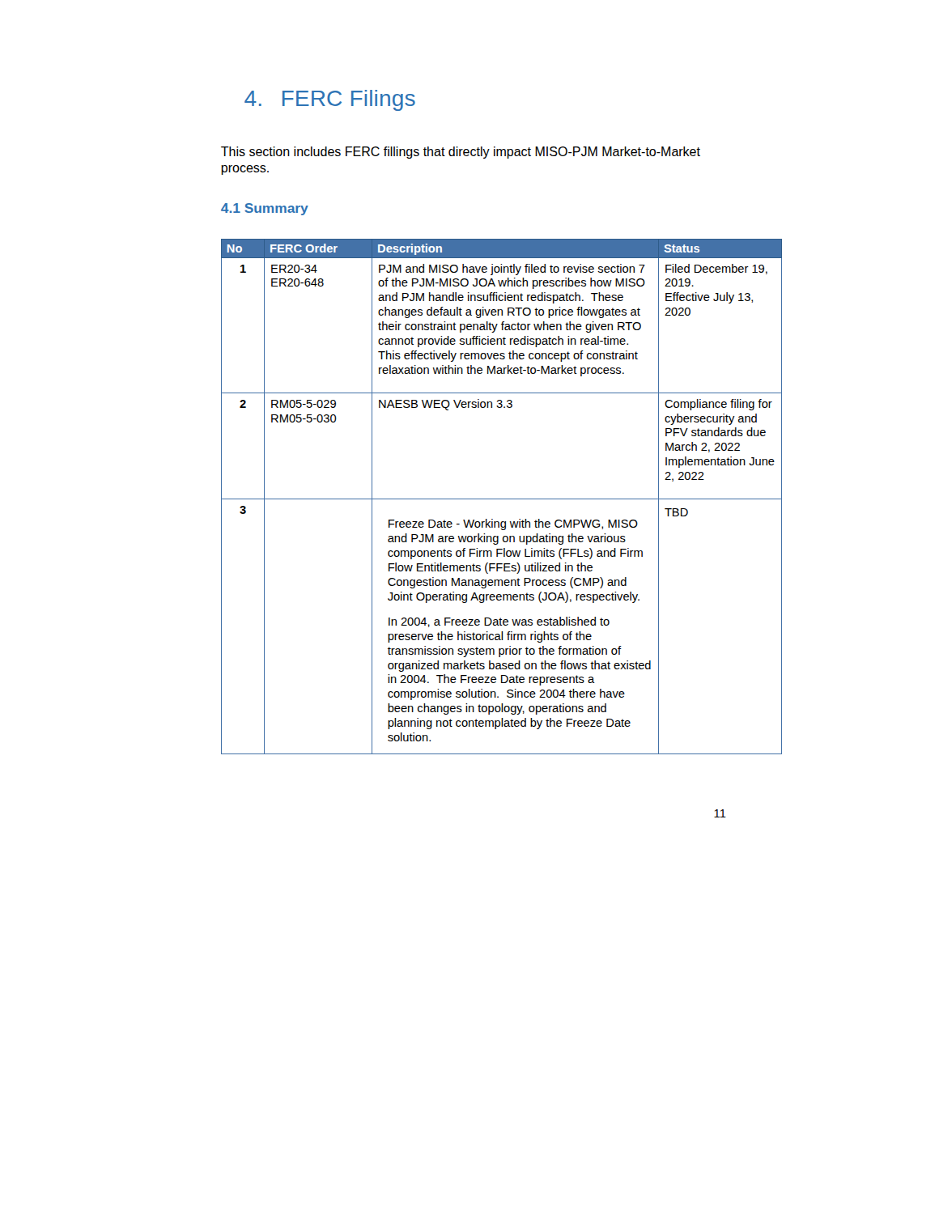4. FERC Filings
This section includes FERC fillings that directly impact MISO-PJM Market-to-Market process.
4.1 Summary
| No | FERC Order | Description | Status |
| --- | --- | --- | --- |
| 1 | ER20-34 ER20-648 | PJM and MISO have jointly filed to revise section 7 of the PJM-MISO JOA which prescribes how MISO and PJM handle insufficient redispatch. These changes default a given RTO to price flowgates at their constraint penalty factor when the given RTO cannot provide sufficient redispatch in real-time. This effectively removes the concept of constraint relaxation within the Market-to-Market process. | Filed December 19, 2019. Effective July 13, 2020 |
| 2 | RM05-5-029 RM05-5-030 | NAESB WEQ Version 3.3 | Compliance filing for cybersecurity and PFV standards due March 2, 2022 Implementation June 2, 2022 |
| 3 | | Freeze Date - Working with the CMPWG, MISO and PJM are working on updating the various components of Firm Flow Limits (FFLs) and Firm Flow Entitlements (FFEs) utilized in the Congestion Management Process (CMP) and Joint Operating Agreements (JOA), respectively. In 2004, a Freeze Date was established to preserve the historical firm rights of the transmission system prior to the formation of organized markets based on the flows that existed in 2004. The Freeze Date represents a compromise solution. Since 2004 there have been changes in topology, operations and planning not contemplated by the Freeze Date solution. | TBD |
11